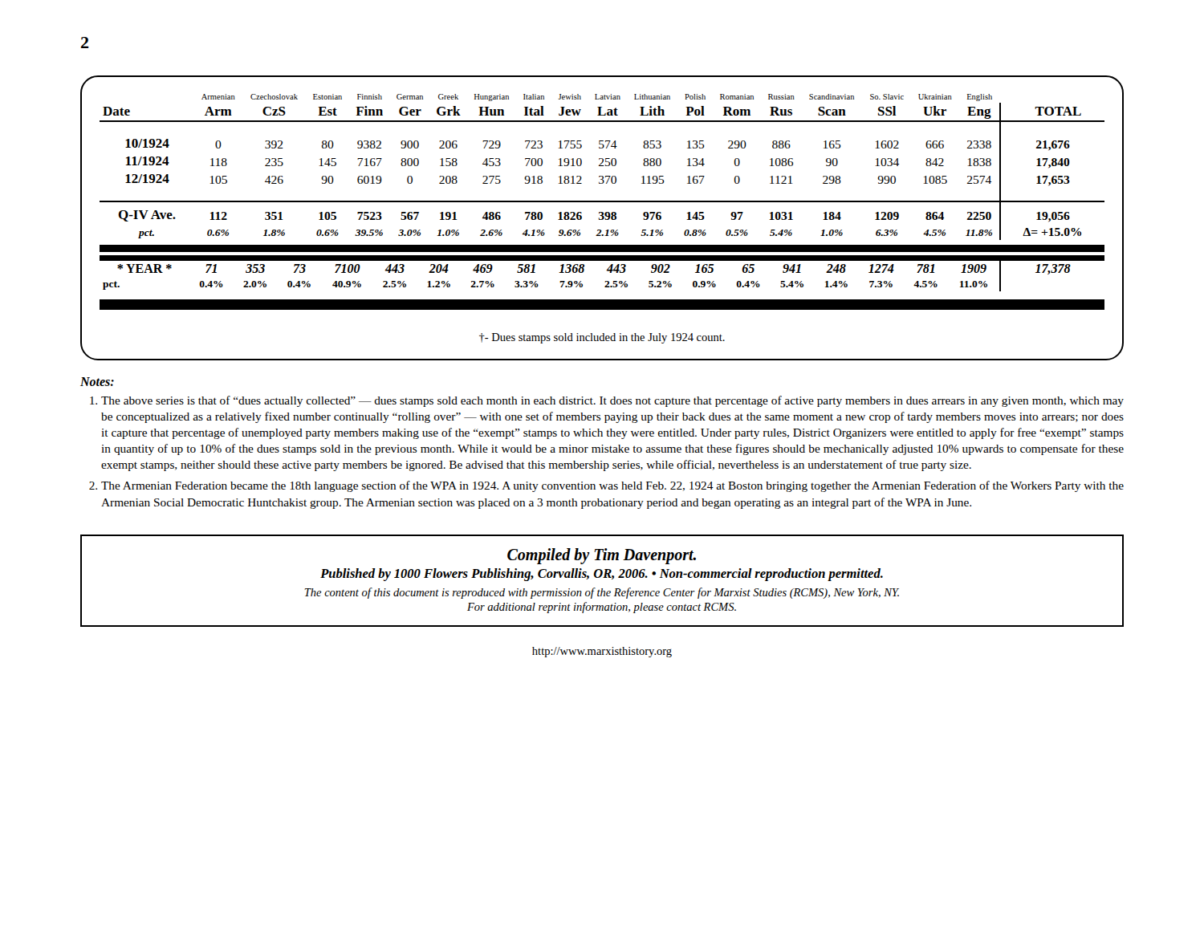2
| | Armenian | Czechoslovak | Estonian | Finnish | German | Greek | Hungarian | Italian | Jewish | Latvian | Lithuanian | Polish | Romanian | Russian | Scandinavian | So. Slavic | Ukrainian | English | |
| --- | --- | --- | --- | --- | --- | --- | --- | --- | --- | --- | --- | --- | --- | --- | --- | --- | --- | --- | --- |
| Date | Arm | CzS | Est | Finn | Ger | Grk | Hun | Ital | Jew | Lat | Lith | Pol | Rom | Rus | Scan | SSl | Ukr | Eng | TOTAL |
| 10/1924 | 0 | 392 | 80 | 9382 | 900 | 206 | 729 | 723 | 1755 | 574 | 853 | 135 | 290 | 886 | 165 | 1602 | 666 | 2338 | 21,676 |
| 11/1924 | 118 | 235 | 145 | 7167 | 800 | 158 | 453 | 700 | 1910 | 250 | 880 | 134 | 0 | 1086 | 90 | 1034 | 842 | 1838 | 17,840 |
| 12/1924 | 105 | 426 | 90 | 6019 | 0 | 208 | 275 | 918 | 1812 | 370 | 1195 | 167 | 0 | 1121 | 298 | 990 | 1085 | 2574 | 17,653 |
| Q-IV Ave. | 112 | 351 | 105 | 7523 | 567 | 191 | 486 | 780 | 1826 | 398 | 976 | 145 | 97 | 1031 | 184 | 1209 | 864 | 2250 | 19,056 |
| pct. | 0.6% | 1.8% | 0.6% | 39.5% | 3.0% | 1.0% | 2.6% | 4.1% | 9.6% | 2.1% | 5.1% | 0.8% | 0.5% | 5.4% | 1.0% | 6.3% | 4.5% | 11.8% | Δ= +15.0% |
| * YEAR * | 71 | 353 | 73 | 7100 | 443 | 204 | 469 | 581 | 1368 | 443 | 902 | 165 | 65 | 941 | 248 | 1274 | 781 | 1909 | 17,378 |
| pct. | 0.4% | 2.0% | 0.4% | 40.9% | 2.5% | 1.2% | 2.7% | 3.3% | 7.9% | 2.5% | 5.2% | 0.9% | 0.4% | 5.4% | 1.4% | 7.3% | 4.5% | 11.0% | |
†- Dues stamps sold included in the July 1924 count.
Notes:
The above series is that of “dues actually collected” — dues stamps sold each month in each district. It does not capture that percentage of active party members in dues arrears in any given month, which may be conceptualized as a relatively fixed number continually “rolling over” — with one set of members paying up their back dues at the same moment a new crop of tardy members moves into arrears; nor does it capture that percentage of unemployed party members making use of the “exempt” stamps to which they were entitled. Under party rules, District Organizers were entitled to apply for free “exempt” stamps in quantity of up to 10% of the dues stamps sold in the previous month. While it would be a minor mistake to assume that these figures should be mechanically adjusted 10% upwards to compensate for these exempt stamps, neither should these active party members be ignored. Be advised that this membership series, while official, nevertheless is an understatement of true party size.
The Armenian Federation became the 18th language section of the WPA in 1924. A unity convention was held Feb. 22, 1924 at Boston bringing together the Armenian Federation of the Workers Party with the Armenian Social Democratic Huntchakist group. The Armenian section was placed on a 3 month probationary period and began operating as an integral part of the WPA in June.
Compiled by Tim Davenport.
Published by 1000 Flowers Publishing, Corvallis, OR, 2006. • Non-commercial reproduction permitted.
The content of this document is reproduced with permission of the Reference Center for Marxist Studies (RCMS), New York, NY.
For additional reprint information, please contact RCMS.
http://www.marxisthistory.org